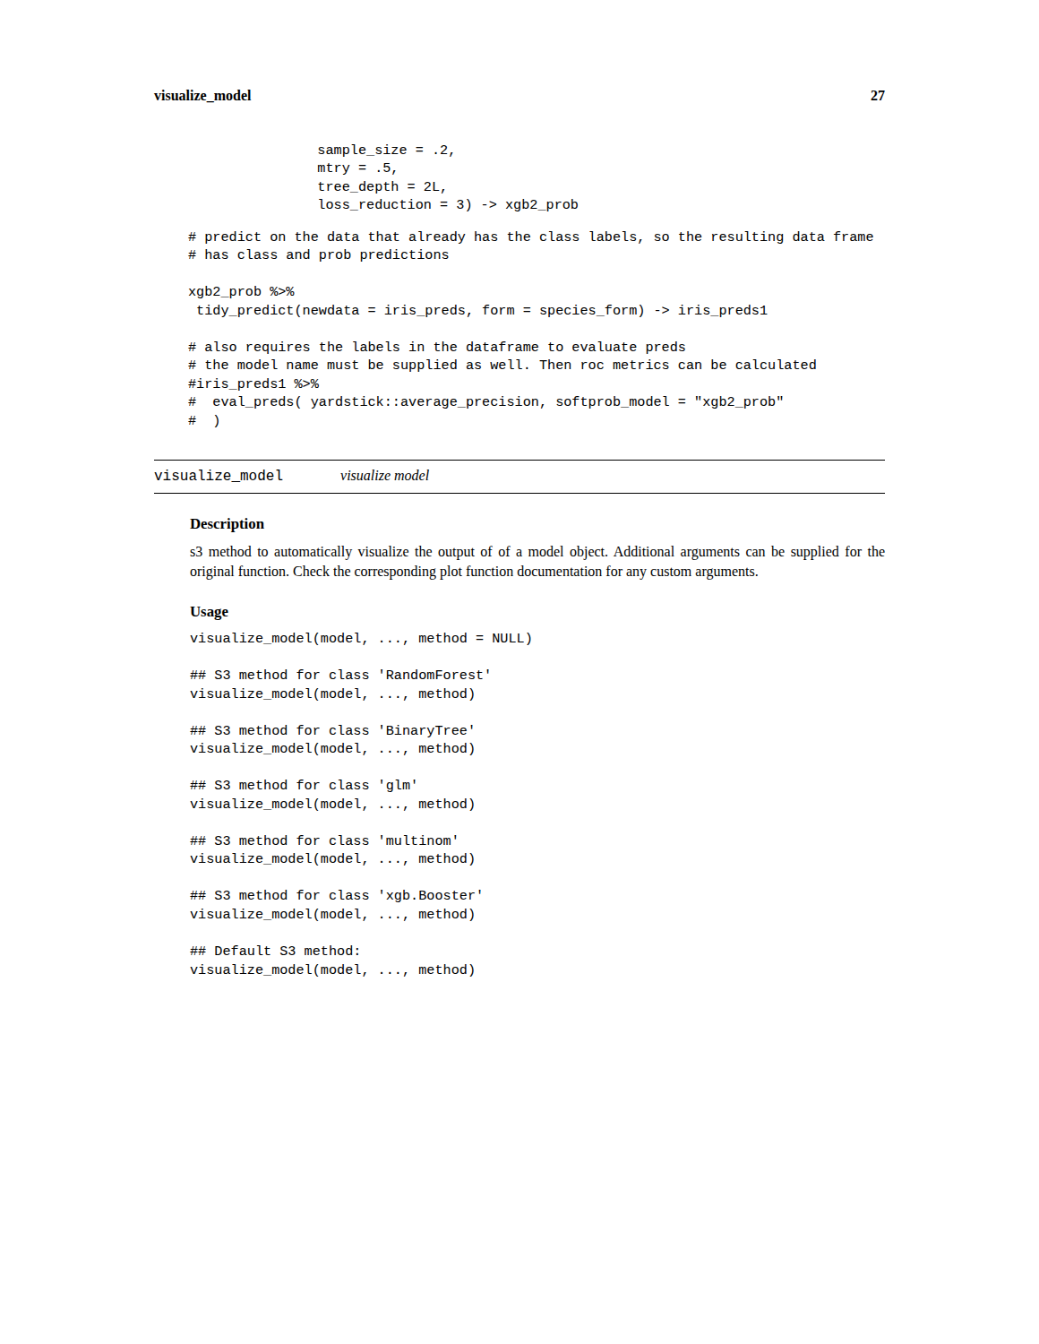visualize_model 27
          sample_size = .2,
          mtry = .5,
          tree_depth = 2L,
          loss_reduction = 3) -> xgb2_prob
# predict on the data that already has the class labels, so the resulting data frame
# has class and prob predictions

xgb2_prob %>%
 tidy_predict(newdata = iris_preds, form = species_form) -> iris_preds1

# also requires the labels in the dataframe to evaluate preds
# the model name must be supplied as well. Then roc metrics can be calculated
#iris_preds1 %>%
#  eval_preds( yardstick::average_precision, softprob_model = "xgb2_prob"
#  )
visualize_model visualize model
Description
s3 method to automatically visualize the output of of a model object. Additional arguments can be supplied for the original function. Check the corresponding plot function documentation for any custom arguments.
Usage
visualize_model(model, ..., method = NULL)

## S3 method for class 'RandomForest'
visualize_model(model, ..., method)

## S3 method for class 'BinaryTree'
visualize_model(model, ..., method)

## S3 method for class 'glm'
visualize_model(model, ..., method)

## S3 method for class 'multinom'
visualize_model(model, ..., method)

## S3 method for class 'xgb.Booster'
visualize_model(model, ..., method)

## Default S3 method:
visualize_model(model, ..., method)